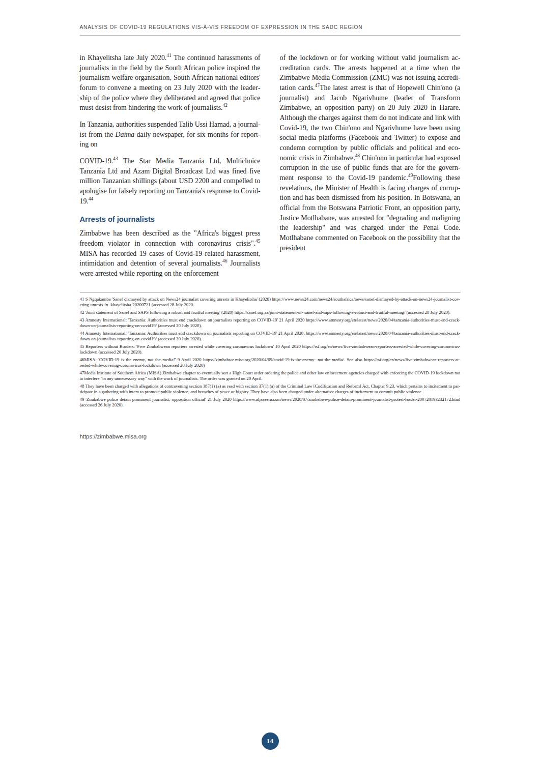Analysis of Covid-19 regulations vis-à-vis freedom of expression in the SADC region
in Khayelitsha late July 2020.41 The continued harassments of journalists in the field by the South African police inspired the journalism welfare organisation, South African national editors' forum to convene a meeting on 23 July 2020 with the leadership of the police where they deliberated and agreed that police must desist from hindering the work of journalists.42
In Tanzania, authorities suspended Talib Ussi Hamad, a journalist from the Daima daily newspaper, for six months for reporting on
COVID-19.43 The Star Media Tanzania Ltd, Multichoice Tanzania Ltd and Azam Digital Broadcast Ltd was fined five million Tanzanian shillings (about USD 2200 and compelled to apologise for falsely reporting on Tanzania's response to Covid-19.44
Arrests of journalists
Zimbabwe has been described as the "Africa's biggest press freedom violator in connection with coronavirus crisis".45 MISA has recorded 19 cases of Covid-19 related harassment, intimidation and detention of several journalists.46 Journalists were arrested while reporting on the enforcement
of the lockdown or for working without valid journalism accreditation cards. The arrests happened at a time when the Zimbabwe Media Commission (ZMC) was not issuing accreditation cards.47The latest arrest is that of Hopewell Chin'ono (a journalist) and Jacob Ngarivhume (leader of Transform Zimbabwe, an opposition party) on 20 July 2020 in Harare. Although the charges against them do not indicate and link with Covid-19, the two Chin'ono and Ngarivhume have been using social media platforms (Facebook and Twitter) to expose and condemn corruption by public officials and political and economic crisis in Zimbabwe.48 Chin'ono in particular had exposed corruption in the use of public funds that are for the government response to the Covid-19 pandemic.49Following these revelations, the Minister of Health is facing charges of corruption and has been dismissed from his position. In Botswana, an official from the Botswana Patriotic Front, an opposition party, Justice Motlhabane, was arrested for "degrading and maligning the leadership" and was charged under the Penal Code. Motlhabane commented on Facebook on the possibility that the president
41 S Ngqakamba 'Sanef dismayed by attack on News24 journalist covering unrests in Khayelitsha' (2020) https://www.news24.com/news24/southafrica/news/sanef-dismayed-by-attack-on-news24-journalist-covering-unrests-in- khayelitsha-20200721 (accessed 28 July 2020.
42 'Joint statement of Sanef and SAPS following a robust and fruitful meeting' (2020) https://sanef.org.za/joint-statement-of- sanef-and-saps-following-a-robust-and-fruitful-meeting/ (accessed 28 July 2020).
43 Amnesty International: 'Tanzania: Authorities must end crackdown on journalists reporting on COVID-19' 21 April 2020 https://www.amnesty.org/en/latest/news/2020/04/tanzania-authorities-must-end-crackdown-on-journalists-reporting-on-covid19/ (accessed 20 July 2020).
44 Amnesty International: 'Tanzania: Authorities must end crackdown on journalists reporting on COVID-19' 21 April 2020. https://www.amnesty.org/en/latest/news/2020/04/tanzania-authorities-must-end-crackdown-on-journalists-reporting-on-covid19/ (accessed 20 July 2020).
45 Reporters without Borders: 'Five Zimbabwean reporters arrested while covering coronavirus lockdown' 10 April 2020 https://rsf.org/en/news/five-zimbabwean-reporters-arrested-while-covering-coronavirus-lockdown (accessed 20 July 2020).
46MISA: 'COVID-19 is the enemy, not the media!' 9 April 2020 https://zimbabwe.misa.org/2020/04/09/covid-19-is-the-enemy- not-the-media/. See also https://rsf.org/en/news/five-zimbabwean-reporters-arrested-while-covering-coronavirus-lockdown (accessed 20 July 2020)
47Media Institute of Southern Africa (MISA) Zimbabwe chapter to eventually sort a High Court order ordering the police and other law enforcement agencies charged with enforcing the COVID-19 lockdown not to interfere "in any unnecessary way" with the work of journalists. The order was granted on 20 April.
48 They have been charged with allegations of contravening section 187(1) (a) as read with section 37(1) (a) of the Criminal Law [Codification and Reform] Act, Chapter 9:23, which pertains to incitement to participate in a gathering with intent to promote public violence, and breaches of peace or bigotry. They have also been charged under alternative charges of incitement to commit public violence.
49 'Zimbabwe police detain prominent journalist, opposition official' 21 July 2020 https://www.aljazeera.com/news/2020/07/zimbabwe-police-detain-prominent-journalist-protest-leader-200720193232172.html (accessed 26 July 2020).
https://zimbabwe.misa.org
14